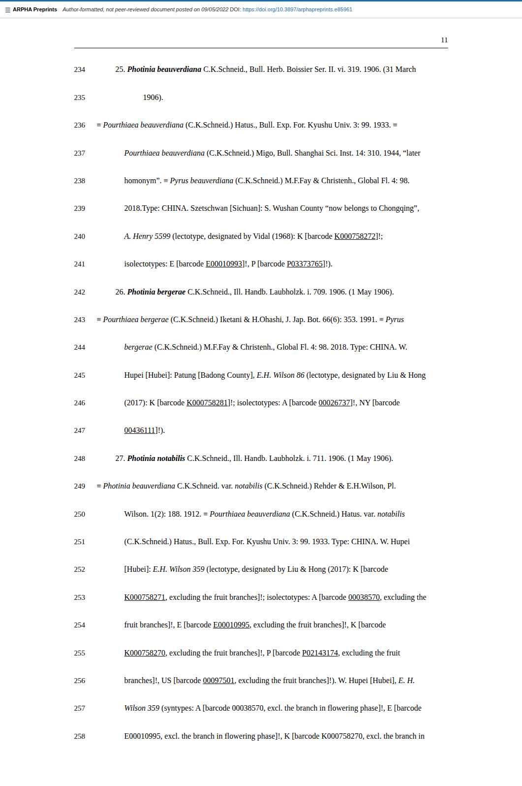☰ARPHA Preprints Author-formatted, not peer-reviewed document posted on 09/05/2022 DOI: https://doi.org/10.3897/arphapreprints.e85961
11
234
25. Photinia beauverdiana C.K.Schneid., Bull. Herb. Boissier Ser. II. vi. 319. 1906. (31 March
235
1906).
236
≡ Pourthiaea beauverdiana (C.K.Schneid.) Hatus., Bull. Exp. For. Kyushu Univ. 3: 99. 1933. ≡
237
Pourthiaea beauverdiana (C.K.Schneid.) Migo, Bull. Shanghai Sci. Inst. 14: 310. 1944, “later
238
homonym”. ≡ Pyrus beauverdiana (C.K.Schneid.) M.F.Fay & Christenh., Global Fl. 4: 98.
239
2018.Type: CHINA. Szetschwan [Sichuan]: S. Wushan County “now belongs to Chongqing”,
240
A. Henry 5599 (lectotype, designated by Vidal (1968): K [barcode K000758272]!;
241
isolectotypes: E [barcode E00010993]!, P [barcode P03373765]!).
242
26. Photinia bergerae C.K.Schneid., Ill. Handb. Laubholzk. i. 709. 1906. (1 May 1906).
243
≡ Pourthiaea bergerae (C.K.Schneid.) Iketani & H.Ohashi, J. Jap. Bot. 66(6): 353. 1991. ≡ Pyrus
244
bergerae (C.K.Schneid.) M.F.Fay & Christenh., Global Fl. 4: 98. 2018. Type: CHINA. W.
245
Hupei [Hubei]: Patung [Badong County], E.H. Wilson 86 (lectotype, designated by Liu & Hong
246
(2017): K [barcode K000758281]!; isolectotypes: A [barcode 00026737]!, NY [barcode
247
00436111]!).
248
27. Photinia notabilis C.K.Schneid., Ill. Handb. Laubholzk. i. 711. 1906. (1 May 1906).
249
≡ Photinia beauverdiana C.K.Schneid. var. notabilis (C.K.Schneid.) Rehder & E.H.Wilson, Pl.
250
Wilson. 1(2): 188. 1912. ≡ Pourthiaea beauverdiana (C.K.Schneid.) Hatus. var. notabilis
251
(C.K.Schneid.) Hatus., Bull. Exp. For. Kyushu Univ. 3: 99. 1933. Type: CHINA. W. Hupei
252
[Hubei]: E.H. Wilson 359 (lectotype, designated by Liu & Hong (2017): K [barcode
253
K000758271, excluding the fruit branches]!; isolectotypes: A [barcode 00038570, excluding the
254
fruit branches]!, E [barcode E00010995, excluding the fruit branches]!, K [barcode
255
K000758270, excluding the fruit branches]!, P [barcode P02143174, excluding the fruit
256
branches]!, US [barcode 00097501, excluding the fruit branches]!). W. Hupei [Hubei], E. H.
257
Wilson 359 (syntypes: A [barcode 00038570, excl. the branch in flowering phase]!, E [barcode
258
E00010995, excl. the branch in flowering phase]!, K [barcode K000758270, excl. the branch in